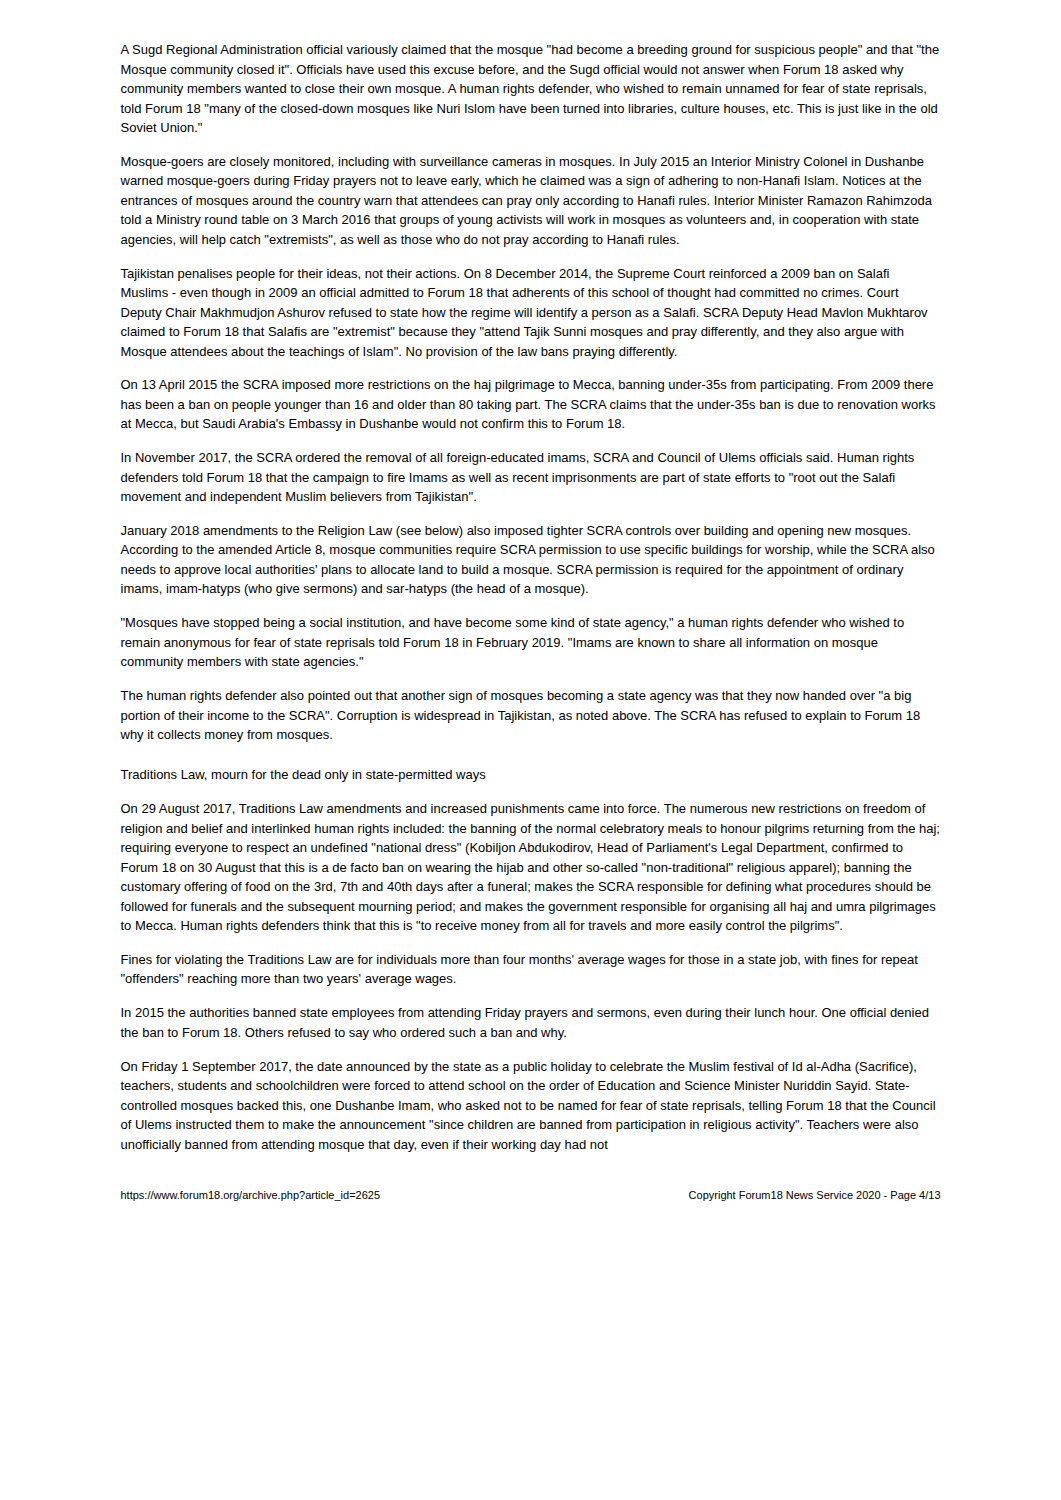A Sugd Regional Administration official variously claimed that the mosque "had become a breeding ground for suspicious people" and that "the Mosque community closed it". Officials have used this excuse before, and the Sugd official would not answer when Forum 18 asked why community members wanted to close their own mosque. A human rights defender, who wished to remain unnamed for fear of state reprisals, told Forum 18 "many of the closed-down mosques like Nuri Islom have been turned into libraries, culture houses, etc. This is just like in the old Soviet Union."
Mosque-goers are closely monitored, including with surveillance cameras in mosques. In July 2015 an Interior Ministry Colonel in Dushanbe warned mosque-goers during Friday prayers not to leave early, which he claimed was a sign of adhering to non-Hanafi Islam. Notices at the entrances of mosques around the country warn that attendees can pray only according to Hanafi rules. Interior Minister Ramazon Rahimzoda told a Ministry round table on 3 March 2016 that groups of young activists will work in mosques as volunteers and, in cooperation with state agencies, will help catch "extremists", as well as those who do not pray according to Hanafi rules.
Tajikistan penalises people for their ideas, not their actions. On 8 December 2014, the Supreme Court reinforced a 2009 ban on Salafi Muslims - even though in 2009 an official admitted to Forum 18 that adherents of this school of thought had committed no crimes. Court Deputy Chair Makhmudjon Ashurov refused to state how the regime will identify a person as a Salafi. SCRA Deputy Head Mavlon Mukhtarov claimed to Forum 18 that Salafis are "extremist" because they "attend Tajik Sunni mosques and pray differently, and they also argue with Mosque attendees about the teachings of Islam". No provision of the law bans praying differently.
On 13 April 2015 the SCRA imposed more restrictions on the haj pilgrimage to Mecca, banning under-35s from participating. From 2009 there has been a ban on people younger than 16 and older than 80 taking part. The SCRA claims that the under-35s ban is due to renovation works at Mecca, but Saudi Arabia's Embassy in Dushanbe would not confirm this to Forum 18.
In November 2017, the SCRA ordered the removal of all foreign-educated imams, SCRA and Council of Ulems officials said. Human rights defenders told Forum 18 that the campaign to fire Imams as well as recent imprisonments are part of state efforts to "root out the Salafi movement and independent Muslim believers from Tajikistan".
January 2018 amendments to the Religion Law (see below) also imposed tighter SCRA controls over building and opening new mosques. According to the amended Article 8, mosque communities require SCRA permission to use specific buildings for worship, while the SCRA also needs to approve local authorities' plans to allocate land to build a mosque. SCRA permission is required for the appointment of ordinary imams, imam-hatyps (who give sermons) and sar-hatyps (the head of a mosque).
"Mosques have stopped being a social institution, and have become some kind of state agency," a human rights defender who wished to remain anonymous for fear of state reprisals told Forum 18 in February 2019. "Imams are known to share all information on mosque community members with state agencies."
The human rights defender also pointed out that another sign of mosques becoming a state agency was that they now handed over "a big portion of their income to the SCRA". Corruption is widespread in Tajikistan, as noted above. The SCRA has refused to explain to Forum 18 why it collects money from mosques.
Traditions Law, mourn for the dead only in state-permitted ways
On 29 August 2017, Traditions Law amendments and increased punishments came into force. The numerous new restrictions on freedom of religion and belief and interlinked human rights included: the banning of the normal celebratory meals to honour pilgrims returning from the haj; requiring everyone to respect an undefined "national dress" (Kobiljon Abdukodirov, Head of Parliament's Legal Department, confirmed to Forum 18 on 30 August that this is a de facto ban on wearing the hijab and other so-called "non-traditional" religious apparel); banning the customary offering of food on the 3rd, 7th and 40th days after a funeral; makes the SCRA responsible for defining what procedures should be followed for funerals and the subsequent mourning period; and makes the government responsible for organising all haj and umra pilgrimages to Mecca. Human rights defenders think that this is "to receive money from all for travels and more easily control the pilgrims".
Fines for violating the Traditions Law are for individuals more than four months' average wages for those in a state job, with fines for repeat "offenders" reaching more than two years' average wages.
In 2015 the authorities banned state employees from attending Friday prayers and sermons, even during their lunch hour. One official denied the ban to Forum 18. Others refused to say who ordered such a ban and why.
On Friday 1 September 2017, the date announced by the state as a public holiday to celebrate the Muslim festival of Id al-Adha (Sacrifice), teachers, students and schoolchildren were forced to attend school on the order of Education and Science Minister Nuriddin Sayid. State-controlled mosques backed this, one Dushanbe Imam, who asked not to be named for fear of state reprisals, telling Forum 18 that the Council of Ulems instructed them to make the announcement "since children are banned from participation in religious activity". Teachers were also unofficially banned from attending mosque that day, even if their working day had not
https://www.forum18.org/archive.php?article_id=2625 Copyright Forum18 News Service 2020 - Page 4/13